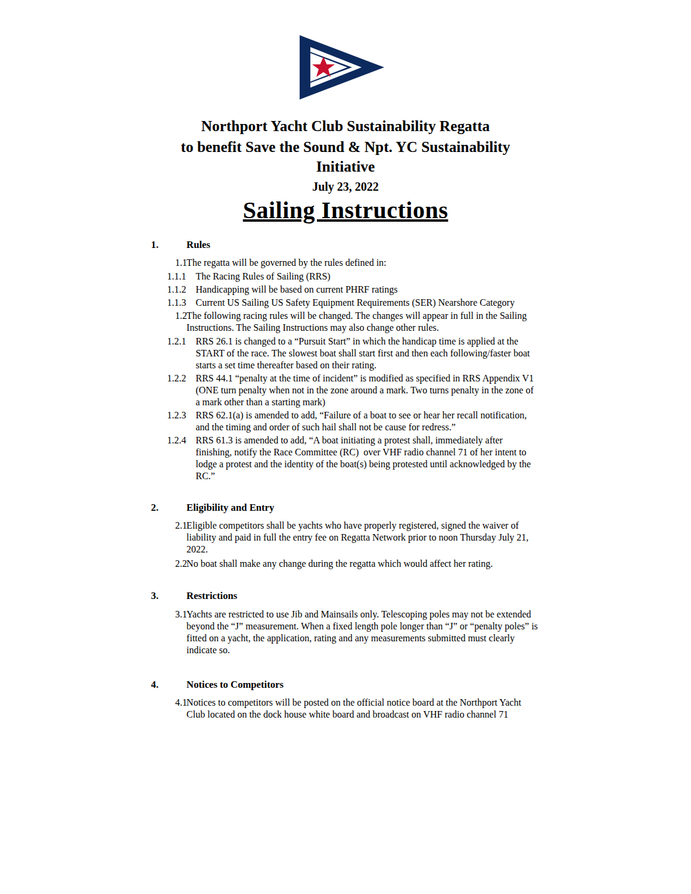Northport Yacht Club Sustainability Regatta
to benefit Save the Sound & Npt. YC Sustainability Initiative
July 23, 2022
Sailing Instructions
1. Rules
1.1 The regatta will be governed by the rules defined in:
1.1.1 The Racing Rules of Sailing (RRS)
1.1.2 Handicapping will be based on current PHRF ratings
1.1.3 Current US Sailing US Safety Equipment Requirements (SER) Nearshore Category
1.2 The following racing rules will be changed. The changes will appear in full in the Sailing Instructions. The Sailing Instructions may also change other rules.
1.2.1 RRS 26.1 is changed to a “Pursuit Start” in which the handicap time is applied at the START of the race. The slowest boat shall start first and then each following/faster boat starts a set time thereafter based on their rating.
1.2.2 RRS 44.1 “penalty at the time of incident” is modified as specified in RRS Appendix V1 (ONE turn penalty when not in the zone around a mark. Two turns penalty in the zone of a mark other than a starting mark)
1.2.3 RRS 62.1(a) is amended to add, “Failure of a boat to see or hear her recall notification, and the timing and order of such hail shall not be cause for redress.”
1.2.4 RRS 61.3 is amended to add, “A boat initiating a protest shall, immediately after finishing, notify the Race Committee (RC) over VHF radio channel 71 of her intent to lodge a protest and the identity of the boat(s) being protested until acknowledged by the RC.”
2. Eligibility and Entry
2.1 Eligible competitors shall be yachts who have properly registered, signed the waiver of liability and paid in full the entry fee on Regatta Network prior to noon Thursday July 21, 2022.
2.2 No boat shall make any change during the regatta which would affect her rating.
3. Restrictions
3.1 Yachts are restricted to use Jib and Mainsails only. Telescoping poles may not be extended beyond the “J” measurement. When a fixed length pole longer than “J” or “penalty poles” is fitted on a yacht, the application, rating and any measurements submitted must clearly indicate so.
4. Notices to Competitors
4.1 Notices to competitors will be posted on the official notice board at the Northport Yacht Club located on the dock house white board and broadcast on VHF radio channel 71